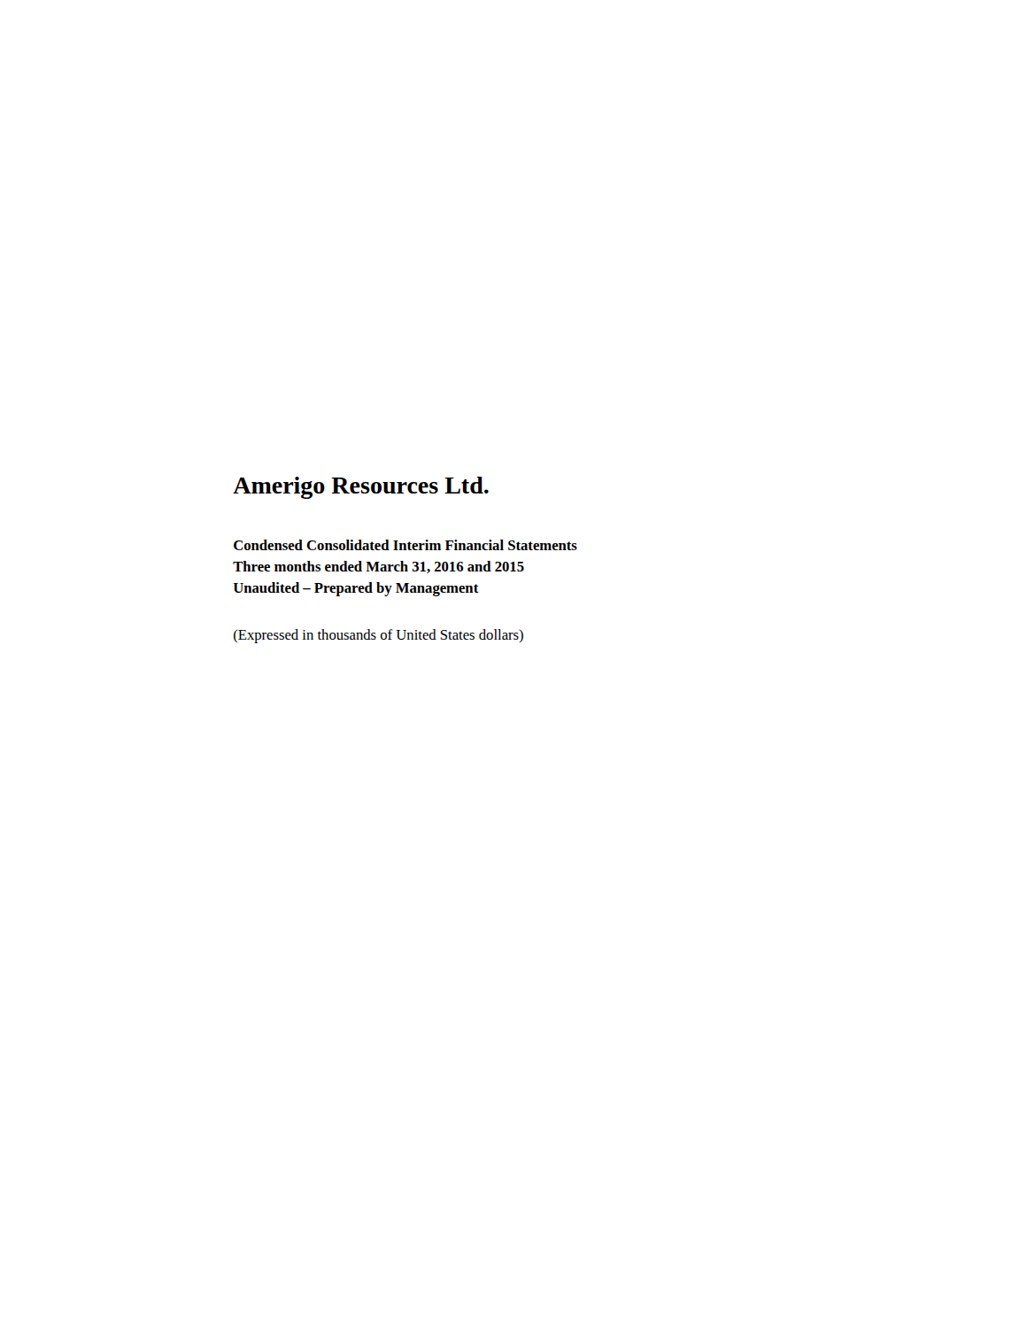Amerigo Resources Ltd.
Condensed Consolidated Interim Financial Statements
Three months ended March 31, 2016 and 2015
Unaudited – Prepared by Management
(Expressed in thousands of United States dollars)